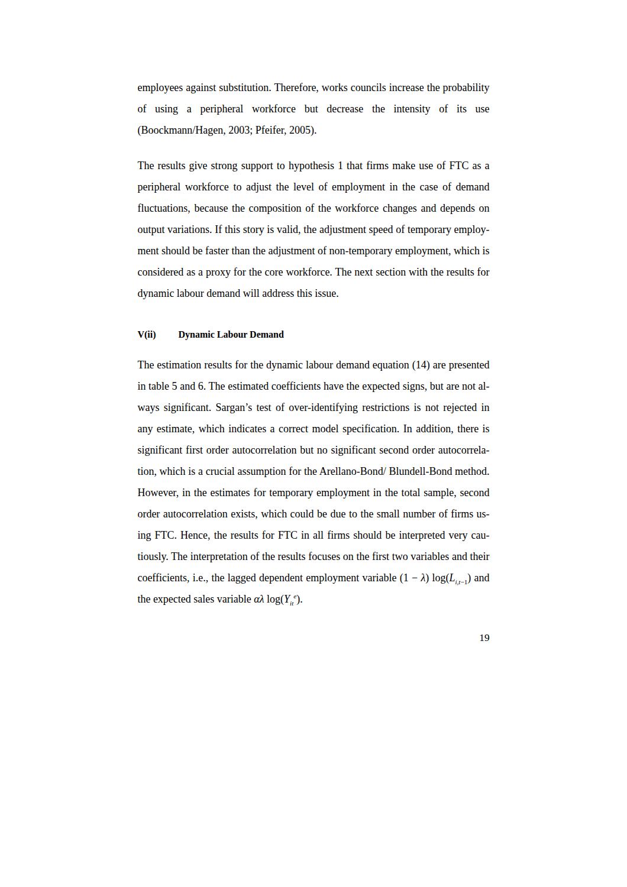employees against substitution. Therefore, works councils increase the probability of using a peripheral workforce but decrease the intensity of its use (Boockmann/Hagen, 2003; Pfeifer, 2005).
The results give strong support to hypothesis 1 that firms make use of FTC as a peripheral workforce to adjust the level of employment in the case of demand fluctuations, because the composition of the workforce changes and depends on output variations. If this story is valid, the adjustment speed of temporary employment should be faster than the adjustment of non-temporary employment, which is considered as a proxy for the core workforce. The next section with the results for dynamic labour demand will address this issue.
V(ii) Dynamic Labour Demand
The estimation results for the dynamic labour demand equation (14) are presented in table 5 and 6. The estimated coefficients have the expected signs, but are not always significant. Sargan’s test of over-identifying restrictions is not rejected in any estimate, which indicates a correct model specification. In addition, there is significant first order autocorrelation but no significant second order autocorrelation, which is a crucial assumption for the Arellano-Bond/ Blundell-Bond method. However, in the estimates for temporary employment in the total sample, second order autocorrelation exists, which could be due to the small number of firms using FTC. Hence, the results for FTC in all firms should be interpreted very cautiously. The interpretation of the results focuses on the first two variables and their coefficients, i.e., the lagged dependent employment variable (1 − λ) log(Li,t−1) and the expected sales variable αλ log(Yite).
19